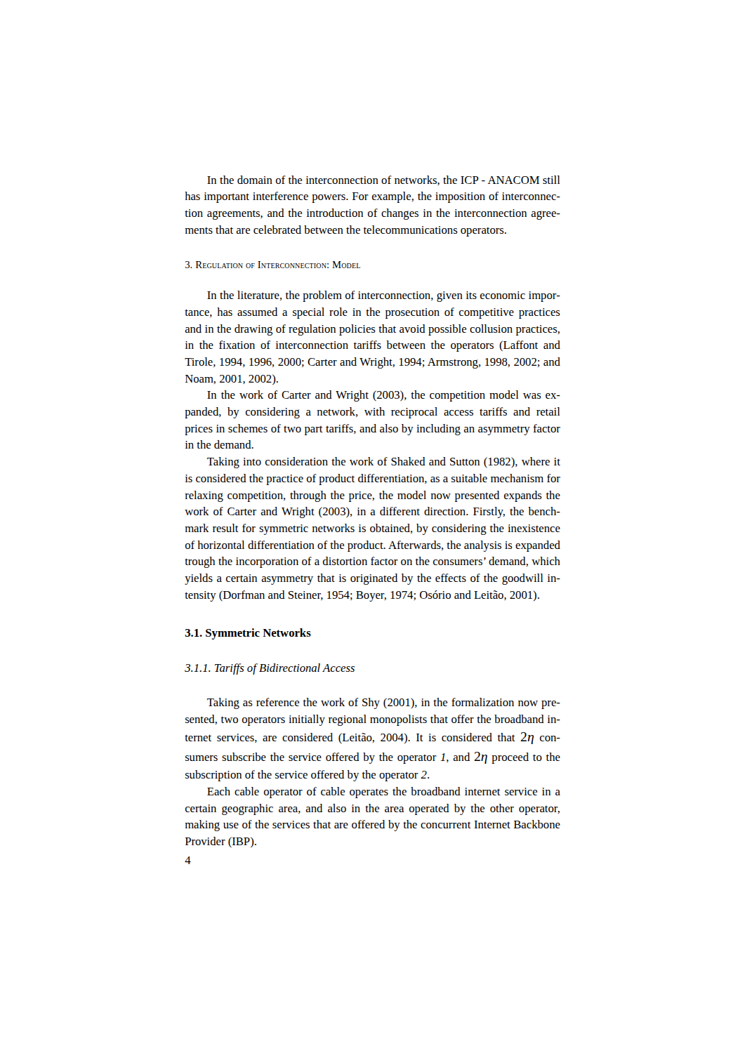In the domain of the interconnection of networks, the ICP - ANACOM still has important interference powers. For example, the imposition of interconnection agreements, and the introduction of changes in the interconnection agreements that are celebrated between the telecommunications operators.
3. Regulation of Interconnection: Model
In the literature, the problem of interconnection, given its economic importance, has assumed a special role in the prosecution of competitive practices and in the drawing of regulation policies that avoid possible collusion practices, in the fixation of interconnection tariffs between the operators (Laffont and Tirole, 1994, 1996, 2000; Carter and Wright, 1994; Armstrong, 1998, 2002; and Noam, 2001, 2002).
In the work of Carter and Wright (2003), the competition model was expanded, by considering a network, with reciprocal access tariffs and retail prices in schemes of two part tariffs, and also by including an asymmetry factor in the demand.
Taking into consideration the work of Shaked and Sutton (1982), where it is considered the practice of product differentiation, as a suitable mechanism for relaxing competition, through the price, the model now presented expands the work of Carter and Wright (2003), in a different direction. Firstly, the benchmark result for symmetric networks is obtained, by considering the inexistence of horizontal differentiation of the product. Afterwards, the analysis is expanded trough the incorporation of a distortion factor on the consumers’ demand, which yields a certain asymmetry that is originated by the effects of the goodwill intensity (Dorfman and Steiner, 1954; Boyer, 1974; Osório and Leitão, 2001).
3.1. Symmetric Networks
3.1.1. Tariffs of Bidirectional Access
Taking as reference the work of Shy (2001), in the formalization now presented, two operators initially regional monopolists that offer the broadband internet services, are considered (Leitão, 2004). It is considered that 2 η consumers subscribe the service offered by the operator 1, and 2 η proceed to the subscription of the service offered by the operator 2.
Each cable operator of cable operates the broadband internet service in a certain geographic area, and also in the area operated by the other operator, making use of the services that are offered by the concurrent Internet Backbone Provider (IBP).
4